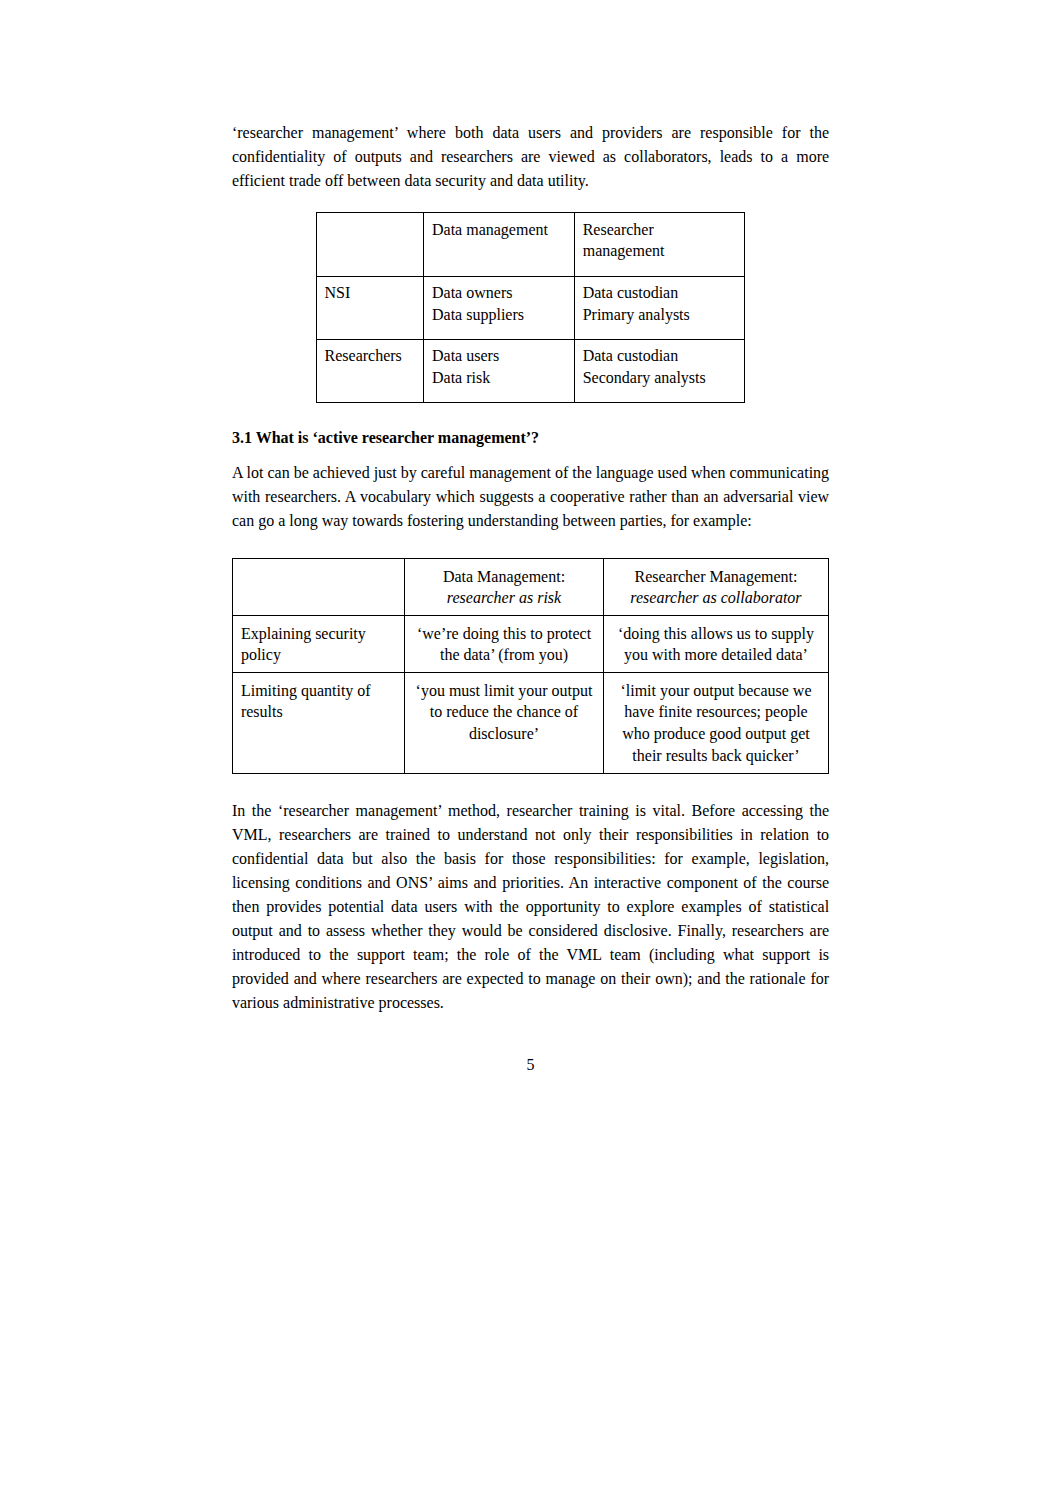‘researcher management’ where both data users and providers are responsible for the confidentiality of outputs and researchers are viewed as collaborators, leads to a more efficient trade off between data security and data utility.
| | Data management | Researcher management |
| NSI | Data owners Data suppliers | Data custodian Primary analysts |
| Researchers | Data users Data risk | Data custodian Secondary analysts |
3.1 What is ‘active researcher management’?
A lot can be achieved just by careful management of the language used when communicating with researchers. A vocabulary which suggests a cooperative rather than an adversarial view can go a long way towards fostering understanding between parties, for example:
| | Data Management: researcher as risk | Researcher Management: researcher as collaborator |
| Explaining security policy | ‘we’re doing this to protect the data’ (from you) | ‘doing this allows us to supply you with more detailed data’ |
| Limiting quantity of results | ‘you must limit your output to reduce the chance of disclosure’ | ‘limit your output because we have finite resources; people who produce good output get their results back quicker’ |
In the ‘researcher management’ method, researcher training is vital. Before accessing the VML, researchers are trained to understand not only their responsibilities in relation to confidential data but also the basis for those responsibilities: for example, legislation, licensing conditions and ONS’ aims and priorities. An interactive component of the course then provides potential data users with the opportunity to explore examples of statistical output and to assess whether they would be considered disclosive. Finally, researchers are introduced to the support team; the role of the VML team (including what support is provided and where researchers are expected to manage on their own); and the rationale for various administrative processes.
5